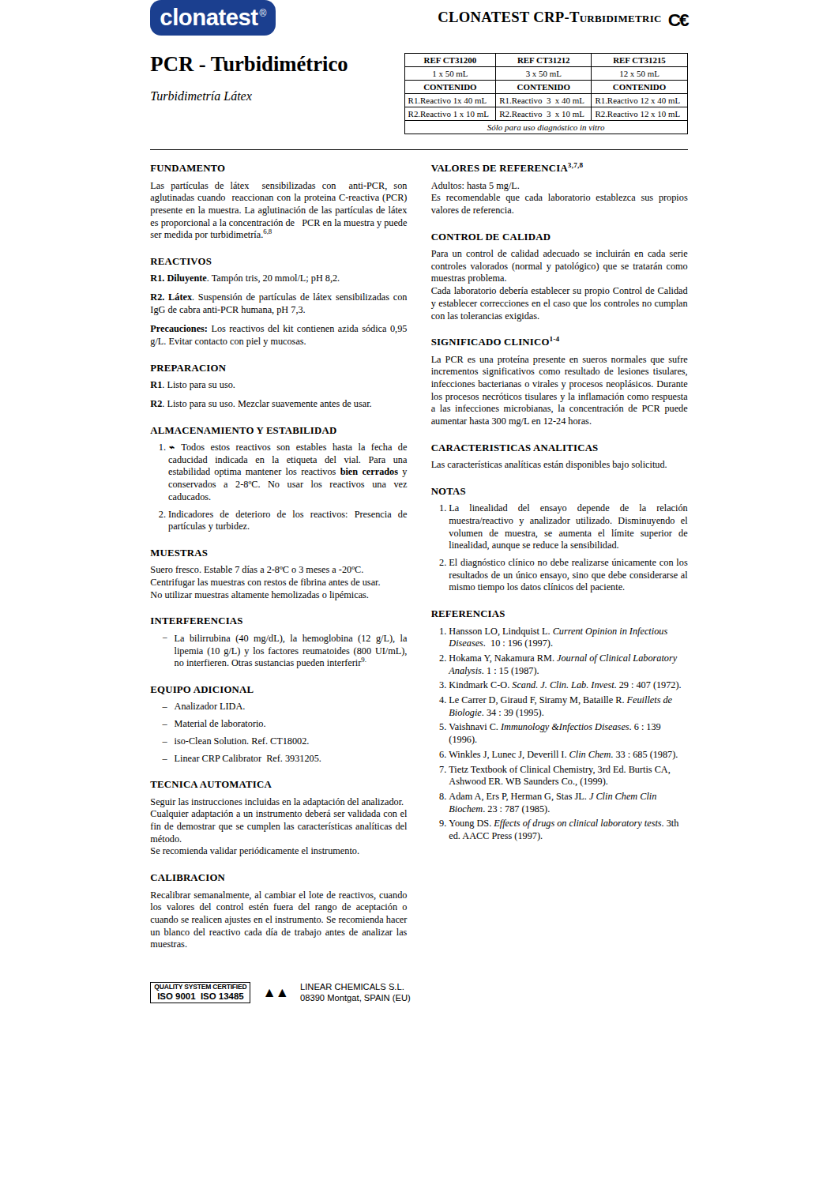clonatest®
CLONATEST CRP-Turbidimetric C€
PCR - Turbidimétrico
Turbidimetría Látex
| REF CT31200 | REF CT31212 | REF CT31215 |
| 1 x 50 mL | 3 x 50 mL | 12 x 50 mL |
| CONTENIDO | CONTENIDO | CONTENIDO |
| R1.Reactivo 1x 40 mL | R1.Reactivo 3 x 40 mL | R1.Reactivo 12 x 40 mL |
| R2.Reactivo 1 x 10 mL | R2.Reactivo 3 x 10 mL | R2.Reactivo 12 x 10 mL |
| Sólo para uso diagnóstico in vitro |
Fundamento
Las partículas de látex sensibilizadas con anti-PCR, son aglutinadas cuando reaccionan con la proteina C-reactiva (PCR) presente en la muestra. La aglutinación de las partículas de látex es proporcional a la concentración de PCR en la muestra y puede ser medida por turbidimetría.6,8
Reactivos
R1. Diluyente. Tampón tris, 20 mmol/L; pH 8,2.
R2. Látex. Suspensión de partículas de látex sensibilizadas con IgG de cabra anti-PCR humana, pH 7,3.
Precauciones: Los reactivos del kit contienen azida sódica 0,95 g/L. Evitar contacto con piel y mucosas.
Preparacion
R1. Listo para su uso.
R2. Listo para su uso. Mezclar suavemente antes de usar.
Almacenamiento y estabilidad
⌁ Todos estos reactivos son estables hasta la fecha de caducidad indicada en la etiqueta del vial. Para una estabilidad optima mantener los reactivos bien cerrados y conservados a 2-8ºC. No usar los reactivos una vez caducados.
Indicadores de deterioro de los reactivos: Presencia de partículas y turbidez.
Muestras
Suero fresco. Estable 7 días a 2-8ºC o 3 meses a -20ºC.
Centrifugar las muestras con restos de fibrina antes de usar.
No utilizar muestras altamente hemolizadas o lipémicas.
Interferencias
La bilirrubina (40 mg/dL), la hemoglobina (12 g/L), la lipemia (10 g/L) y los factores reumatoides (800 UI/mL), no interfieren. Otras sustancias pueden interferir9.
Equipo adicional
Analizador LIDA.
Material de laboratorio.
iso-Clean Solution. Ref. CT18002.
Linear CRP Calibrator Ref. 3931205.
Tecnica automatica
Seguir las instrucciones incluidas en la adaptación del analizador.
Cualquier adaptación a un instrumento deberá ser validada con el fin de demostrar que se cumplen las características analíticas del método.
Se recomienda validar periódicamente el instrumento.
Calibracion
Recalibrar semanalmente, al cambiar el lote de reactivos, cuando los valores del control estén fuera del rango de aceptación o cuando se realicen ajustes en el instrumento. Se recomienda hacer un blanco del reactivo cada día de trabajo antes de analizar las muestras.
Valores de referencia3,7,8
Adultos: hasta 5 mg/L.
Es recomendable que cada laboratorio establezca sus propios valores de referencia.
Control de calidad
Para un control de calidad adecuado se incluirán en cada serie controles valorados (normal y patológico) que se tratarán como muestras problema.
Cada laboratorio debería establecer su propio Control de Calidad y establecer correcciones en el caso que los controles no cumplan con las tolerancias exigidas.
Significado clinico1-4
La PCR es una proteína presente en sueros normales que sufre incrementos significativos como resultado de lesiones tisulares, infecciones bacterianas o virales y procesos neoplásicos. Durante los procesos necróticos tisulares y la inflamación como respuesta a las infecciones microbianas, la concentración de PCR puede aumentar hasta 300 mg/L en 12-24 horas.
Caracteristicas analiticas
Las características analíticas están disponibles bajo solicitud.
Notas
La linealidad del ensayo depende de la relación muestra/reactivo y analizador utilizado. Disminuyendo el volumen de muestra, se aumenta el límite superior de linealidad, aunque se reduce la sensibilidad.
El diagnóstico clínico no debe realizarse únicamente con los resultados de un único ensayo, sino que debe considerarse al mismo tiempo los datos clínicos del paciente.
Referencias
Hansson LO, Lindquist L. Current Opinion in Infectious Diseases. 10 : 196 (1997).
Hokama Y, Nakamura RM. Journal of Clinical Laboratory Analysis. 1 : 15 (1987).
Kindmark C-O. Scand. J. Clin. Lab. Invest. 29 : 407 (1972).
Le Carrer D, Giraud F, Siramy M, Bataille R. Feuillets de Biologie. 34 : 39 (1995).
Vaishnavi C. Immunology &Infectios Diseases. 6 : 139 (1996).
Winkles J, Lunec J, Deverill I. Clin Chem. 33 : 685 (1987).
Tietz Textbook of Clinical Chemistry, 3rd Ed. Burtis CA, Ashwood ER. WB Saunders Co., (1999).
Adam A, Ers P, Herman G, Stas JL. J Clin Chem Clin Biochem. 23 : 787 (1985).
Young DS. Effects of drugs on clinical laboratory tests. 3th ed. AACC Press (1997).
QUALITY SYSTEM CERTIFIED
ISO 9001 ISO 13485
▲▲
LINEAR CHEMICALS S.L.
08390 Montgat, SPAIN (EU)